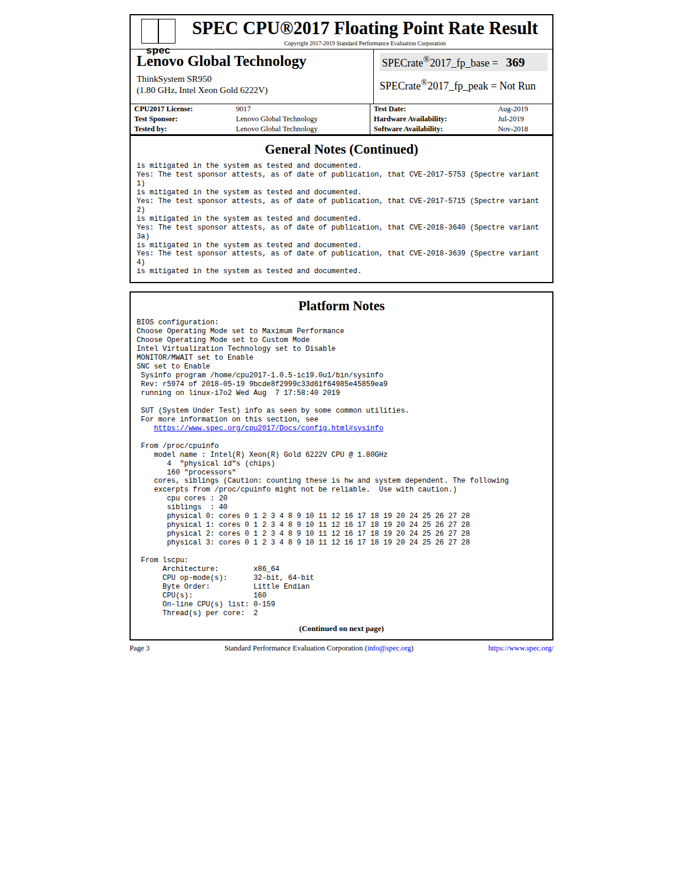spec
SPEC CPU®2017 Floating Point Rate Result
Copyright 2017-2019 Standard Performance Evaluation Corporation
Lenovo Global Technology
ThinkSystem SR950
(1.80 GHz, Intel Xeon Gold 6222V)
SPECrate®2017_fp_base = 369
SPECrate®2017_fp_peak = Not Run
| CPU2017 License: | 9017 | Test Date: | Aug-2019 |
| Test Sponsor: | Lenovo Global Technology | Hardware Availability: | Jul-2019 |
| Tested by: | Lenovo Global Technology | Software Availability: | Nov-2018 |
General Notes (Continued)
is mitigated in the system as tested and documented.
Yes: The test sponsor attests, as of date of publication, that CVE-2017-5753 (Spectre variant 1)
is mitigated in the system as tested and documented.
Yes: The test sponsor attests, as of date of publication, that CVE-2017-5715 (Spectre variant 2)
is mitigated in the system as tested and documented.
Yes: The test sponsor attests, as of date of publication, that CVE-2018-3640 (Spectre variant 3a)
is mitigated in the system as tested and documented.
Yes: The test sponsor attests, as of date of publication, that CVE-2018-3639 (Spectre variant 4)
is mitigated in the system as tested and documented.
Platform Notes
BIOS configuration:
Choose Operating Mode set to Maximum Performance
Choose Operating Mode set to Custom Mode
Intel Virtualization Technology set to Disable
MONITOR/MWAIT set to Enable
SNC set to Enable
 Sysinfo program /home/cpu2017-1.0.5-ic19.0u1/bin/sysinfo
 Rev: r5974 of 2018-05-19 9bcde8f2999c33d61f64985e45859ea9
 running on linux-i7o2 Wed Aug  7 17:58:40 2019

 SUT (System Under Test) info as seen by some common utilities.
 For more information on this section, see
    https://www.spec.org/cpu2017/Docs/config.html#sysinfo

 From /proc/cpuinfo
    model name : Intel(R) Xeon(R) Gold 6222V CPU @ 1.80GHz
       4  "physical id"s (chips)
       160 "processors"
    cores, siblings (Caution: counting these is hw and system dependent. The following
    excerpts from /proc/cpuinfo might not be reliable.  Use with caution.)
       cpu cores : 20
       siblings  : 40
       physical 0: cores 0 1 2 3 4 8 9 10 11 12 16 17 18 19 20 24 25 26 27 28
       physical 1: cores 0 1 2 3 4 8 9 10 11 12 16 17 18 19 20 24 25 26 27 28
       physical 2: cores 0 1 2 3 4 8 9 10 11 12 16 17 18 19 20 24 25 26 27 28
       physical 3: cores 0 1 2 3 4 8 9 10 11 12 16 17 18 19 20 24 25 26 27 28

 From lscpu:
      Architecture:        x86_64
      CPU op-mode(s):      32-bit, 64-bit
      Byte Order:          Little Endian
      CPU(s):              160
      On-line CPU(s) list: 0-159
      Thread(s) per core:  2
(Continued on next page)
Page 3
Standard Performance Evaluation Corporation (info@spec.org)
https://www.spec.org/